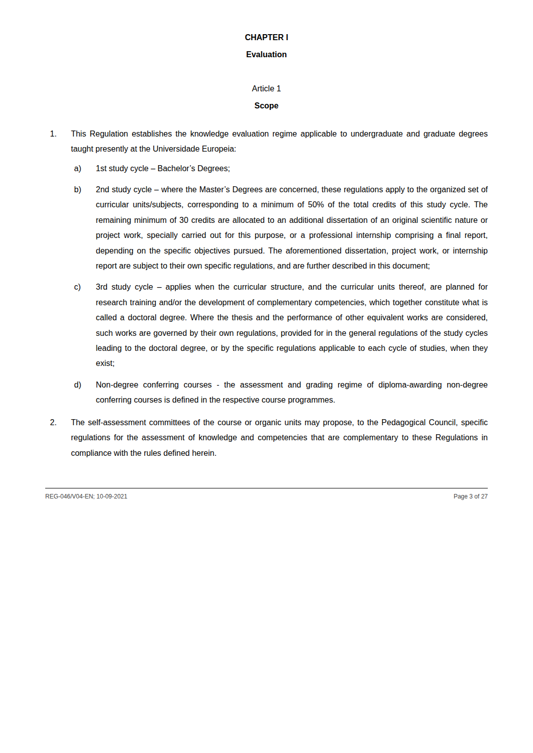CHAPTER I
Evaluation
Article 1
Scope
This Regulation establishes the knowledge evaluation regime applicable to undergraduate and graduate degrees taught presently at the Universidade Europeia:
1st study cycle – Bachelor’s Degrees;
2nd study cycle – where the Master’s Degrees are concerned, these regulations apply to the organized set of curricular units/subjects, corresponding to a minimum of 50% of the total credits of this study cycle. The remaining minimum of 30 credits are allocated to an additional dissertation of an original scientific nature or project work, specially carried out for this purpose, or a professional internship comprising a final report, depending on the specific objectives pursued. The aforementioned dissertation, project work, or internship report are subject to their own specific regulations, and are further described in this document;
3rd study cycle – applies when the curricular structure, and the curricular units thereof, are planned for research training and/or the development of complementary competencies, which together constitute what is called a doctoral degree. Where the thesis and the performance of other equivalent works are considered, such works are governed by their own regulations, provided for in the general regulations of the study cycles leading to the doctoral degree, or by the specific regulations applicable to each cycle of studies, when they exist;
Non-degree conferring courses - the assessment and grading regime of diploma-awarding non-degree conferring courses is defined in the respective course programmes.
The self-assessment committees of the course or organic units may propose, to the Pedagogical Council, specific regulations for the assessment of knowledge and competencies that are complementary to these Regulations in compliance with the rules defined herein.
REG-046/V04-EN; 10-09-2021 Page 3 of 27